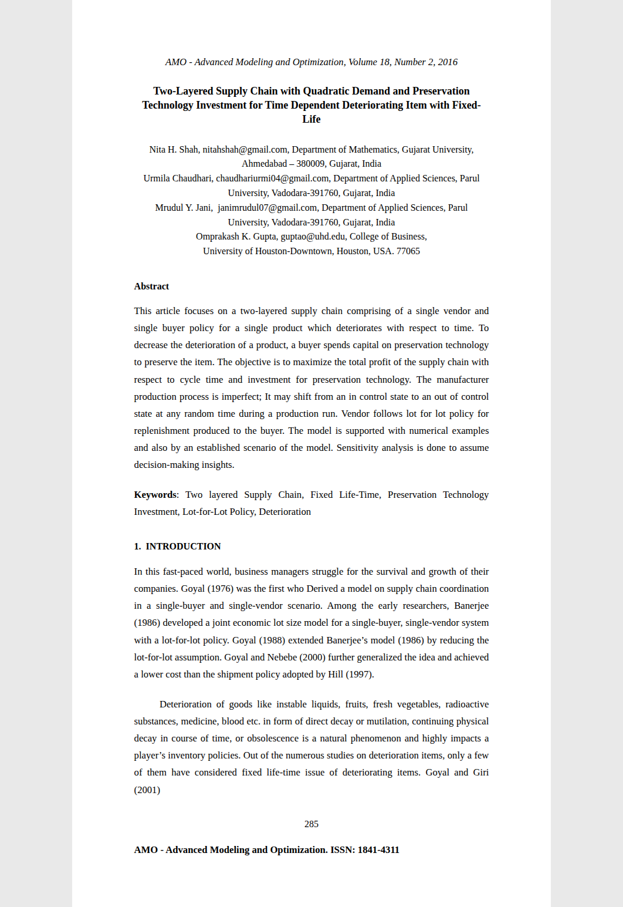AMO - Advanced Modeling and Optimization, Volume 18, Number 2, 2016
Two-Layered Supply Chain with Quadratic Demand and Preservation
Technology Investment for Time Dependent Deteriorating Item with Fixed-Life
Nita H. Shah, nitahshah@gmail.com, Department of Mathematics, Gujarat University,
Ahmedabad – 380009, Gujarat, India
Urmila Chaudhari, chaudhariurmi04@gmail.com, Department of Applied Sciences, Parul
University, Vadodara-391760, Gujarat, India
Mrudul Y. Jani, janimrudul07@gmail.com, Department of Applied Sciences, Parul
University, Vadodara-391760, Gujarat, India
Omprakash K. Gupta, guptao@uhd.edu, College of Business,
University of Houston-Downtown, Houston, USA. 77065
Abstract
This article focuses on a two-layered supply chain comprising of a single vendor and single buyer policy for a single product which deteriorates with respect to time. To decrease the deterioration of a product, a buyer spends capital on preservation technology to preserve the item. The objective is to maximize the total profit of the supply chain with respect to cycle time and investment for preservation technology. The manufacturer production process is imperfect; It may shift from an in control state to an out of control state at any random time during a production run. Vendor follows lot for lot policy for replenishment produced to the buyer. The model is supported with numerical examples and also by an established scenario of the model. Sensitivity analysis is done to assume decision-making insights.
Keywords: Two layered Supply Chain, Fixed Life-Time, Preservation Technology Investment, Lot-for-Lot Policy, Deterioration
1. INTRODUCTION
In this fast-paced world, business managers struggle for the survival and growth of their companies. Goyal (1976) was the first who Derived a model on supply chain coordination in a single-buyer and single-vendor scenario. Among the early researchers, Banerjee (1986) developed a joint economic lot size model for a single-buyer, single-vendor system with a lot-for-lot policy. Goyal (1988) extended Banerjee’s model (1986) by reducing the lot-for-lot assumption. Goyal and Nebebe (2000) further generalized the idea and achieved a lower cost than the shipment policy adopted by Hill (1997).
Deterioration of goods like instable liquids, fruits, fresh vegetables, radioactive substances, medicine, blood etc. in form of direct decay or mutilation, continuing physical decay in course of time, or obsolescence is a natural phenomenon and highly impacts a player’s inventory policies. Out of the numerous studies on deterioration items, only a few of them have considered fixed life-time issue of deteriorating items. Goyal and Giri (2001)
285
AMO - Advanced Modeling and Optimization. ISSN: 1841-4311